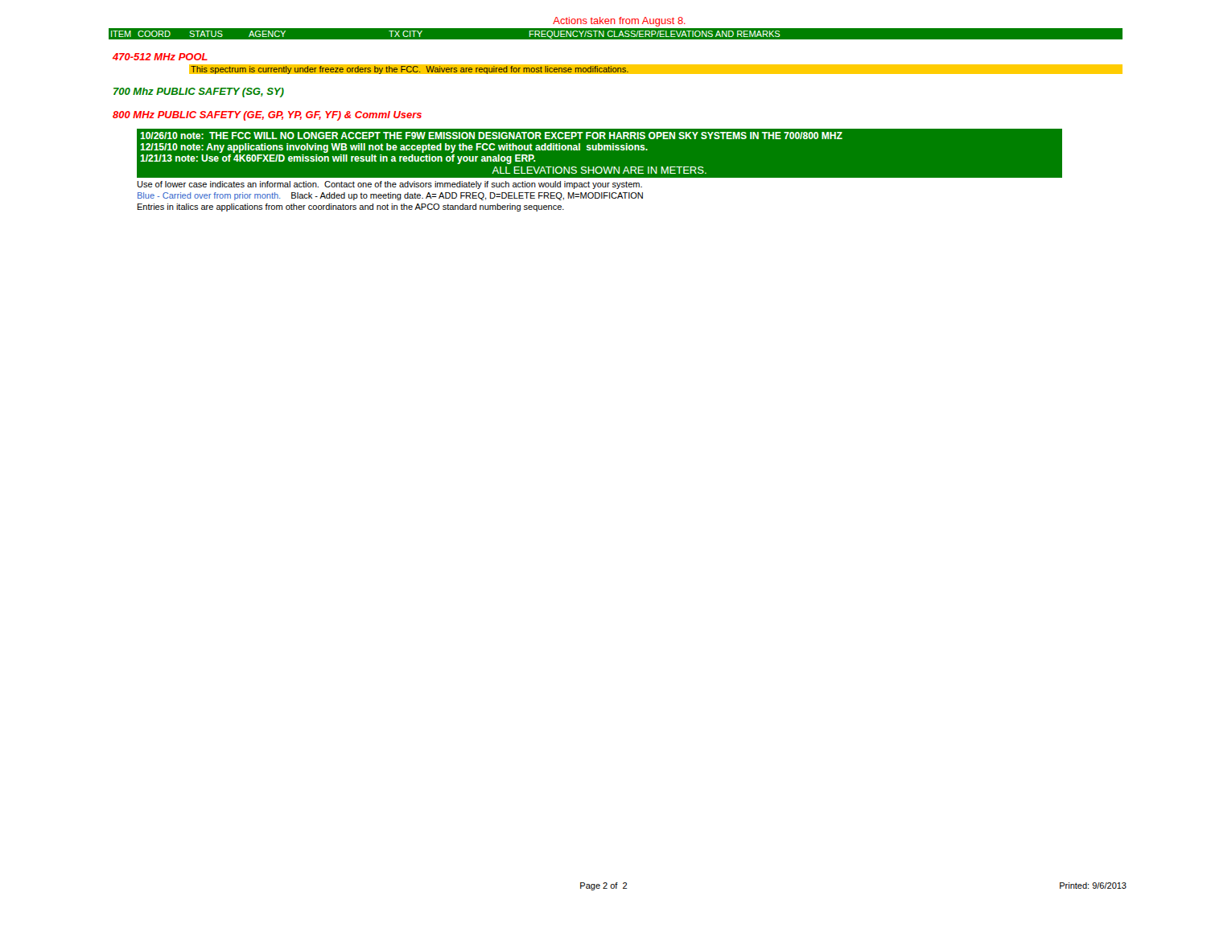Actions taken from August 8.
| ITEM | COORD | STATUS | AGENCY | TX CITY | FREQUENCY/STN CLASS/ERP/ELEVATIONS AND REMARKS |
470-512 MHz POOL
This spectrum is currently under freeze orders by the FCC. Waivers are required for most license modifications.
700 Mhz PUBLIC SAFETY (SG, SY)
800 MHz PUBLIC SAFETY (GE, GP, YP, GF, YF) & Comml Users
10/26/10 note: THE FCC WILL NO LONGER ACCEPT THE F9W EMISSION DESIGNATOR EXCEPT FOR HARRIS OPEN SKY SYSTEMS IN THE 700/800 MHZ
12/15/10 note: Any applications involving WB will not be accepted by the FCC without additional submissions.
1/21/13 note: Use of 4K60FXE/D emission will result in a reduction of your analog ERP.
ALL ELEVATIONS SHOWN ARE IN METERS.
Use of lower case indicates an informal action. Contact one of the advisors immediately if such action would impact your system.
Blue - Carried over from prior month. Black - Added up to meeting date. A= ADD FREQ, D=DELETE FREQ, M=MODIFICATION
Entries in italics are applications from other coordinators and not in the APCO standard numbering sequence.
Page 2 of 2
Printed: 9/6/2013